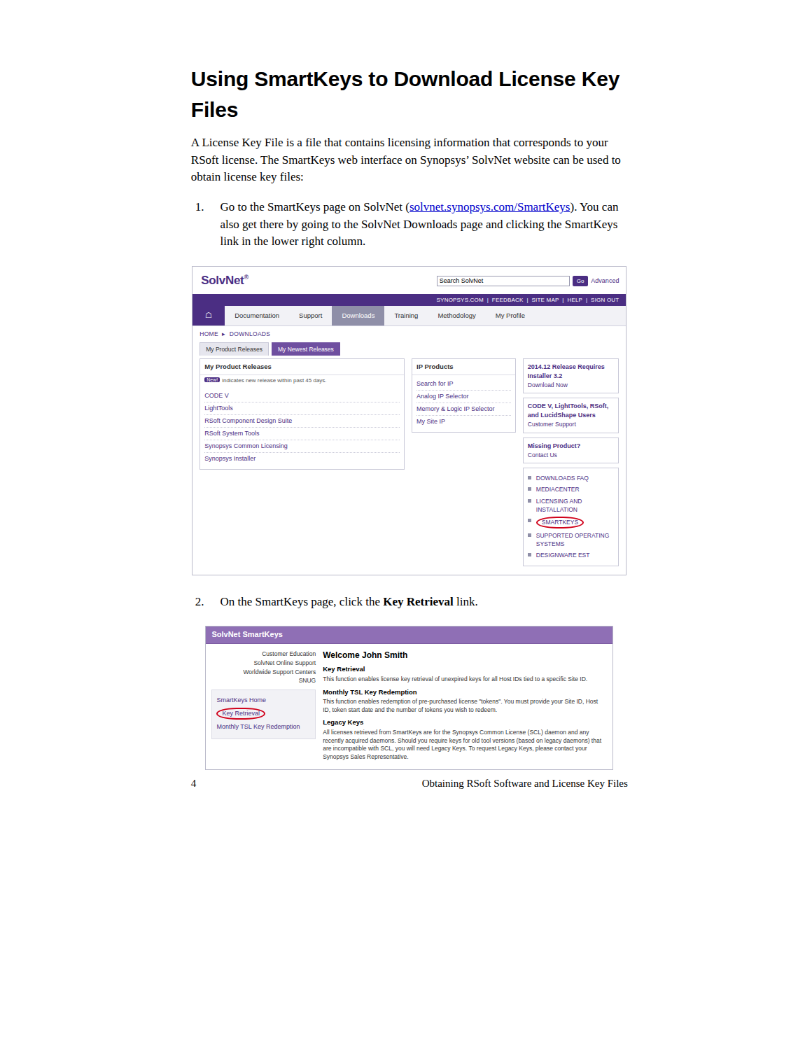Using SmartKeys to Download License Key Files
A License Key File is a file that contains licensing information that corresponds to your RSoft license. The SmartKeys web interface on Synopsys’ SolvNet website can be used to obtain license key files:
1. Go to the SmartKeys page on SolvNet (solvnet.synopsys.com/SmartKeys). You can also get there by going to the SolvNet Downloads page and clicking the SmartKeys link in the lower right column.
SolvNet®
Go Advanced
SYNOPSYS.COM | FEEDBACK | SITE MAP | HELP | SIGN OUT
☖
Documentation
Support
Downloads
Training
Methodology
My Profile
HOME ▸ DOWNLOADS
My Product Releases
My Newest Releases
My Product Releases
New!indicates new release within past 45 days.
CODE V
LightTools
RSoft Component Design Suite
RSoft System Tools
Synopsys Common Licensing
Synopsys Installer
IP Products
Search for IP
Analog IP Selector
Memory & Logic IP Selector
My Site IP
2014.12 Release Requires Installer 3.2 Download Now
CODE V, LightTools, RSoft, and LucidShape Users Customer Support
Missing Product? Contact Us
DOWNLOADS FAQ
MEDIACENTER
LICENSING AND INSTALLATION
SMARTKEYS
SUPPORTED OPERATING SYSTEMS
DESIGNWARE EST
2. On the SmartKeys page, click the Key Retrieval link.
SolvNet SmartKeys
Customer Education
SolvNet Online Support
Worldwide Support Centers
SNUG
SmartKeys Home
Key Retrieval
Monthly TSL Key Redemption
Welcome John Smith
Key Retrieval
This function enables license key retrieval of unexpired keys for all Host IDs tied to a specific Site ID.
Monthly TSL Key Redemption
This function enables redemption of pre-purchased license "tokens". You must provide your Site ID, Host ID, token start date and the number of tokens you wish to redeem.
Legacy Keys
All licenses retrieved from SmartKeys are for the Synopsys Common License (SCL) daemon and any recently acquired daemons. Should you require keys for old tool versions (based on legacy daemons) that are incompatible with SCL, you will need Legacy Keys. To request Legacy Keys, please contact your Synopsys Sales Representative.
4
Obtaining RSoft Software and License Key Files